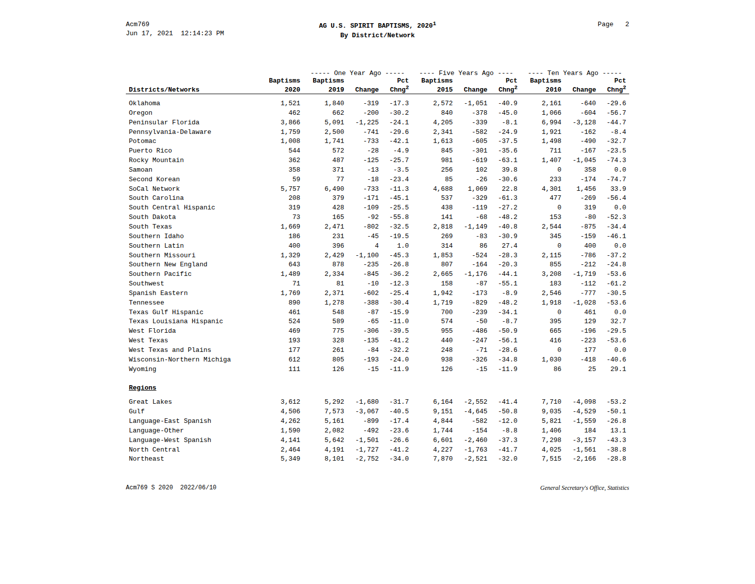Acm769
Jun 17, 2021 12:14:23 PM
AG U.S. SPIRIT BAPTISMS, 20201
By District/Network
Page 2
| | | ----- One Year Ago ----- | ---- Five Years Ago ---- | ---- Ten Years Ago ----- |
| --- | --- | --- | --- | --- |
| | Baptisms | Baptisms | | Pct | Baptisms | | Pct | Baptisms | | Pct |
| Districts/Networks | 2020 | 2019 | Change | Chng 2 | 2015 | Change | Chng 2 | 2010 | Change | Chng 2 |
| Oklahoma | 1,521 | 1,840 | -319 | -17.3 | 2,572 | -1,051 | -40.9 | 2,161 | -640 | -29.6 |
| Oregon | 462 | 662 | -200 | -30.2 | 840 | -378 | -45.0 | 1,066 | -604 | -56.7 |
| Peninsular Florida | 3,866 | 5,091 | -1,225 | -24.1 | 4,205 | -339 | -8.1 | 6,994 | -3,128 | -44.7 |
| Pennsylvania-Delaware | 1,759 | 2,500 | -741 | -29.6 | 2,341 | -582 | -24.9 | 1,921 | -162 | -8.4 |
| Potomac | 1,008 | 1,741 | -733 | -42.1 | 1,613 | -605 | -37.5 | 1,498 | -490 | -32.7 |
| Puerto Rico | 544 | 572 | -28 | -4.9 | 845 | -301 | -35.6 | 711 | -167 | -23.5 |
| Rocky Mountain | 362 | 487 | -125 | -25.7 | 981 | -619 | -63.1 | 1,407 | -1,045 | -74.3 |
| Samoan | 358 | 371 | -13 | -3.5 | 256 | 102 | 39.8 | 0 | 358 | 0.0 |
| Second Korean | 59 | 77 | -18 | -23.4 | 85 | -26 | -30.6 | 233 | -174 | -74.7 |
| SoCal Network | 5,757 | 6,490 | -733 | -11.3 | 4,688 | 1,069 | 22.8 | 4,301 | 1,456 | 33.9 |
| South Carolina | 208 | 379 | -171 | -45.1 | 537 | -329 | -61.3 | 477 | -269 | -56.4 |
| South Central Hispanic | 319 | 428 | -109 | -25.5 | 438 | -119 | -27.2 | 0 | 319 | 0.0 |
| South Dakota | 73 | 165 | -92 | -55.8 | 141 | -68 | -48.2 | 153 | -80 | -52.3 |
| South Texas | 1,669 | 2,471 | -802 | -32.5 | 2,818 | -1,149 | -40.8 | 2,544 | -875 | -34.4 |
| Southern Idaho | 186 | 231 | -45 | -19.5 | 269 | -83 | -30.9 | 345 | -159 | -46.1 |
| Southern Latin | 400 | 396 | 4 | 1.0 | 314 | 86 | 27.4 | 0 | 400 | 0.0 |
| Southern Missouri | 1,329 | 2,429 | -1,100 | -45.3 | 1,853 | -524 | -28.3 | 2,115 | -786 | -37.2 |
| Southern New England | 643 | 878 | -235 | -26.8 | 807 | -164 | -20.3 | 855 | -212 | -24.8 |
| Southern Pacific | 1,489 | 2,334 | -845 | -36.2 | 2,665 | -1,176 | -44.1 | 3,208 | -1,719 | -53.6 |
| Southwest | 71 | 81 | -10 | -12.3 | 158 | -87 | -55.1 | 183 | -112 | -61.2 |
| Spanish Eastern | 1,769 | 2,371 | -602 | -25.4 | 1,942 | -173 | -8.9 | 2,546 | -777 | -30.5 |
| Tennessee | 890 | 1,278 | -388 | -30.4 | 1,719 | -829 | -48.2 | 1,918 | -1,028 | -53.6 |
| Texas Gulf Hispanic | 461 | 548 | -87 | -15.9 | 700 | -239 | -34.1 | 0 | 461 | 0.0 |
| Texas Louisiana Hispanic | 524 | 589 | -65 | -11.0 | 574 | -50 | -8.7 | 395 | 129 | 32.7 |
| West Florida | 469 | 775 | -306 | -39.5 | 955 | -486 | -50.9 | 665 | -196 | -29.5 |
| West Texas | 193 | 328 | -135 | -41.2 | 440 | -247 | -56.1 | 416 | -223 | -53.6 |
| West Texas and Plains | 177 | 261 | -84 | -32.2 | 248 | -71 | -28.6 | 0 | 177 | 0.0 |
| Wisconsin-Northern Michiga | 612 | 805 | -193 | -24.0 | 938 | -326 | -34.8 | 1,030 | -418 | -40.6 |
| Wyoming | 111 | 126 | -15 | -11.9 | 126 | -15 | -11.9 | 86 | 25 | 29.1 |
| Regions |
| Great Lakes | 3,612 | 5,292 | -1,680 | -31.7 | 6,164 | -2,552 | -41.4 | 7,710 | -4,098 | -53.2 |
| Gulf | 4,506 | 7,573 | -3,067 | -40.5 | 9,151 | -4,645 | -50.8 | 9,035 | -4,529 | -50.1 |
| Language-East Spanish | 4,262 | 5,161 | -899 | -17.4 | 4,844 | -582 | -12.0 | 5,821 | -1,559 | -26.8 |
| Language-Other | 1,590 | 2,082 | -492 | -23.6 | 1,744 | -154 | -8.8 | 1,406 | 184 | 13.1 |
| Language-West Spanish | 4,141 | 5,642 | -1,501 | -26.6 | 6,601 | -2,460 | -37.3 | 7,298 | -3,157 | -43.3 |
| North Central | 2,464 | 4,191 | -1,727 | -41.2 | 4,227 | -1,763 | -41.7 | 4,025 | -1,561 | -38.8 |
| Northeast | 5,349 | 8,101 | -2,752 | -34.0 | 7,870 | -2,521 | -32.0 | 7,515 | -2,166 | -28.8 |
Acm769 S 2020 2022/06/10
General Secretary's Office, Statistics